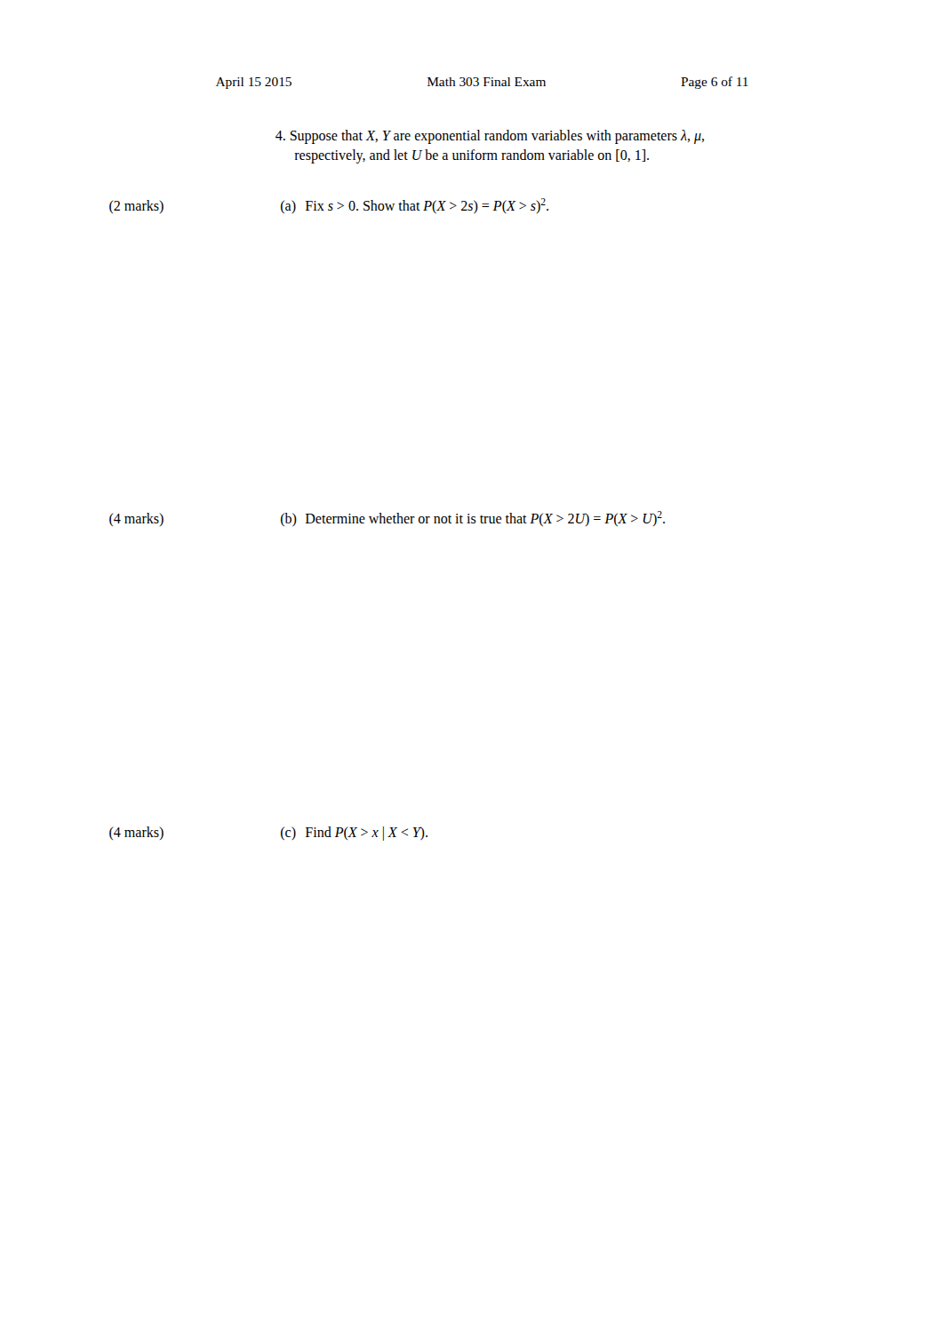April 15 2015
Math 303 Final Exam
Page 6 of 11
4. Suppose that X, Y are exponential random variables with parameters λ, μ, respectively, and let U be a uniform random variable on [0, 1].
(2 marks) (a) Fix s > 0. Show that P(X > 2s) = P(X > s)2.
(4 marks) (b) Determine whether or not it is true that P(X > 2U) = P(X > U)2.
(4 marks) (c) Find P(X > x | X < Y).